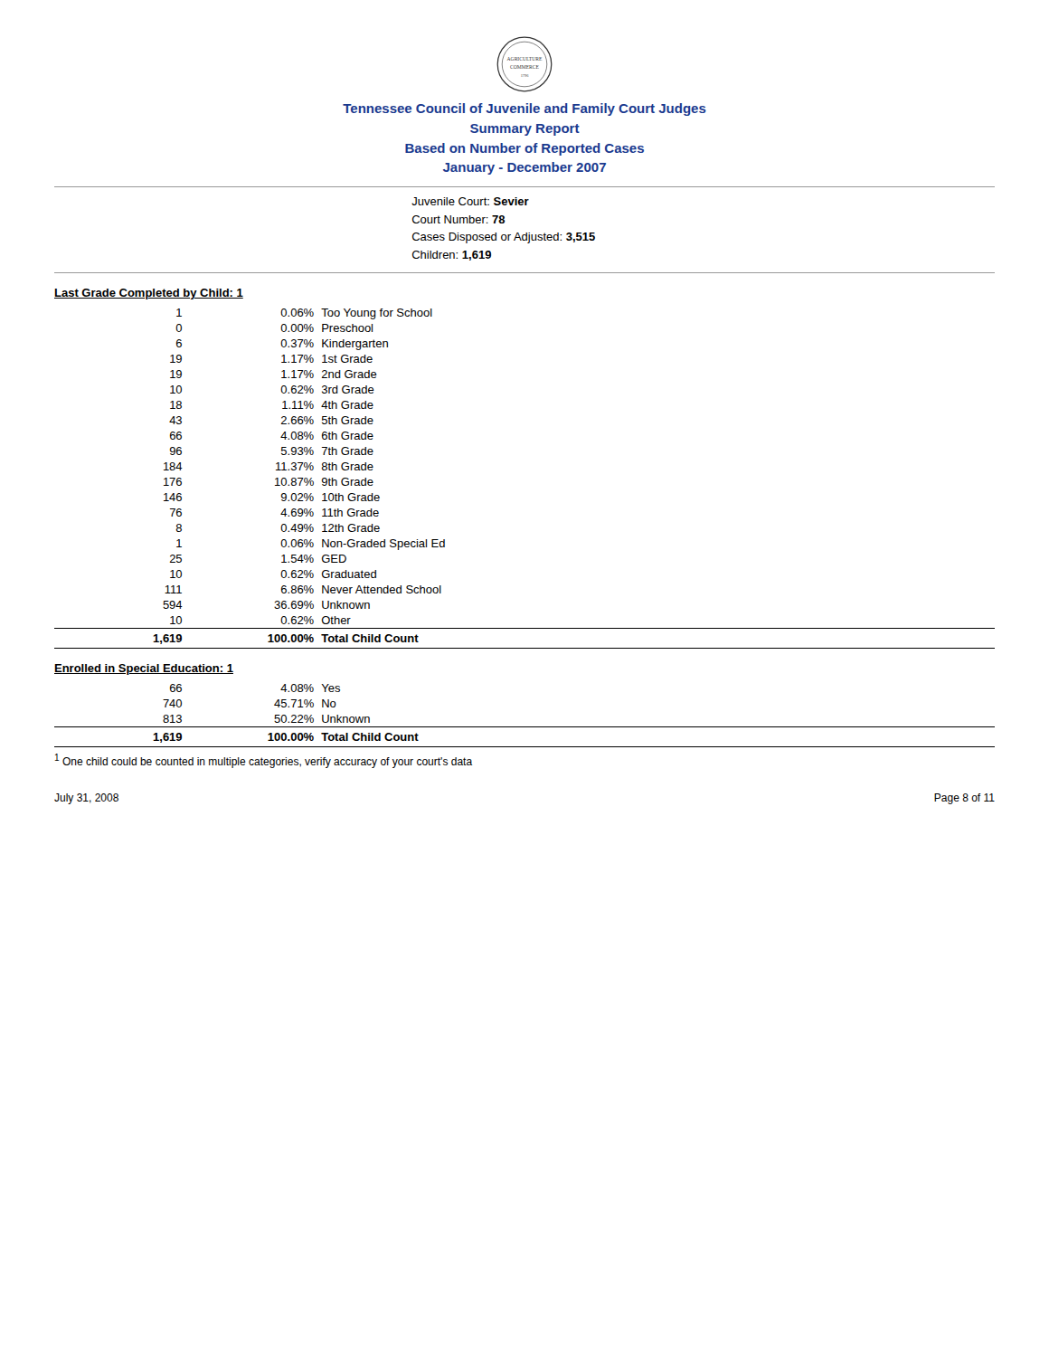Tennessee Council of Juvenile and Family Court Judges Summary Report Based on Number of Reported Cases January - December 2007
Juvenile Court: Sevier
Court Number: 78
Cases Disposed or Adjusted: 3,515
Children: 1,619
Last Grade Completed by Child: 1
| 1 | 0.06% | Too Young for School |
| 0 | 0.00% | Preschool |
| 6 | 0.37% | Kindergarten |
| 19 | 1.17% | 1st Grade |
| 19 | 1.17% | 2nd Grade |
| 10 | 0.62% | 3rd Grade |
| 18 | 1.11% | 4th Grade |
| 43 | 2.66% | 5th Grade |
| 66 | 4.08% | 6th Grade |
| 96 | 5.93% | 7th Grade |
| 184 | 11.37% | 8th Grade |
| 176 | 10.87% | 9th Grade |
| 146 | 9.02% | 10th Grade |
| 76 | 4.69% | 11th Grade |
| 8 | 0.49% | 12th Grade |
| 1 | 0.06% | Non-Graded Special Ed |
| 25 | 1.54% | GED |
| 10 | 0.62% | Graduated |
| 111 | 6.86% | Never Attended School |
| 594 | 36.69% | Unknown |
| 10 | 0.62% | Other |
| 1,619 | 100.00% | Total Child Count |
Enrolled in Special Education: 1
| 66 | 4.08% | Yes |
| 740 | 45.71% | No |
| 813 | 50.22% | Unknown |
| 1,619 | 100.00% | Total Child Count |
1 One child could be counted in multiple categories, verify accuracy of your court's data
July 31, 2008 Page 8 of 11